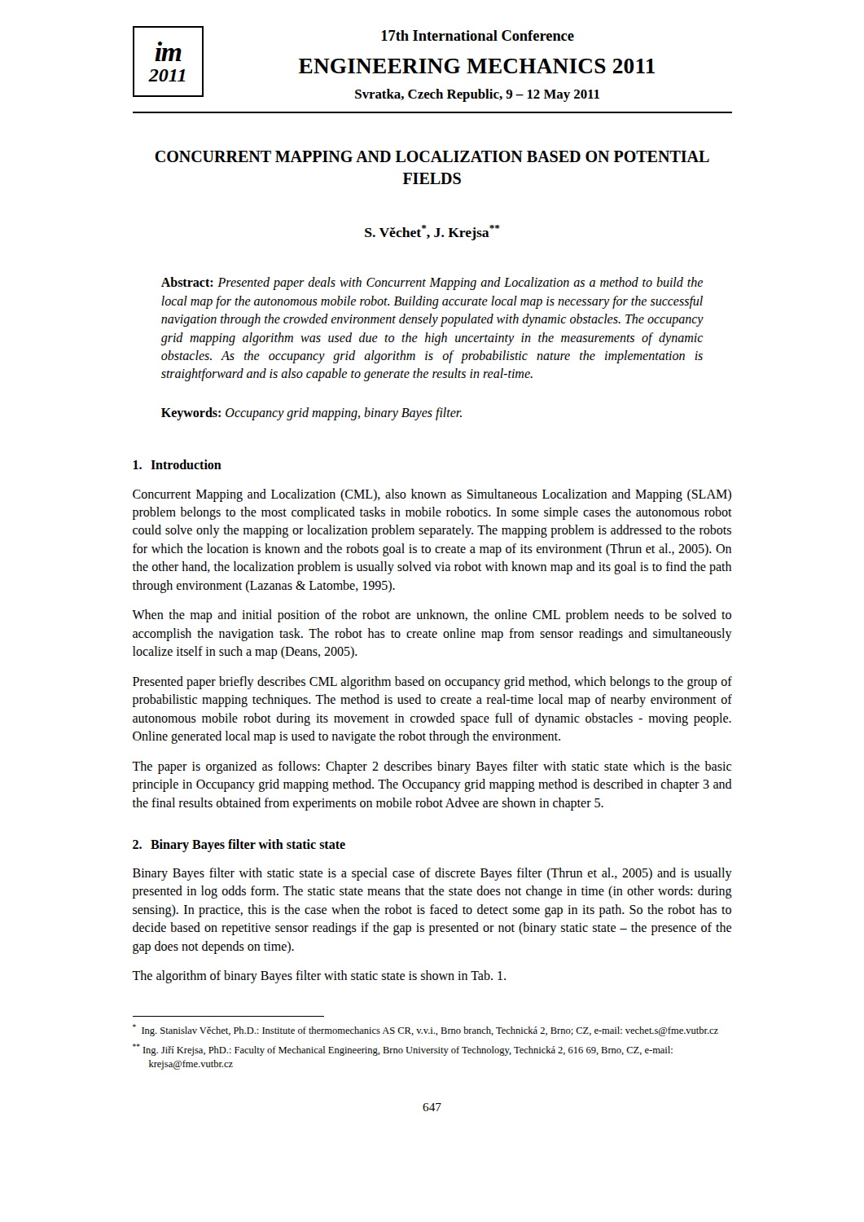im 2011
17th International Conference
ENGINEERING MECHANICS 2011
Svratka, Czech Republic, 9 – 12 May 2011
Concurrent Mapping and Localization Based on Potential Fields
S. Věchet*, J. Krejsa**
Abstract: Presented paper deals with Concurrent Mapping and Localization as a method to build the local map for the autonomous mobile robot. Building accurate local map is necessary for the successful navigation through the crowded environment densely populated with dynamic obstacles. The occupancy grid mapping algorithm was used due to the high uncertainty in the measurements of dynamic obstacles. As the occupancy grid algorithm is of probabilistic nature the implementation is straightforward and is also capable to generate the results in real-time.
Keywords: Occupancy grid mapping, binary Bayes filter.
1. Introduction
Concurrent Mapping and Localization (CML), also known as Simultaneous Localization and Mapping (SLAM) problem belongs to the most complicated tasks in mobile robotics. In some simple cases the autonomous robot could solve only the mapping or localization problem separately. The mapping problem is addressed to the robots for which the location is known and the robots goal is to create a map of its environment (Thrun et al., 2005). On the other hand, the localization problem is usually solved via robot with known map and its goal is to find the path through environment (Lazanas & Latombe, 1995).
When the map and initial position of the robot are unknown, the online CML problem needs to be solved to accomplish the navigation task. The robot has to create online map from sensor readings and simultaneously localize itself in such a map (Deans, 2005).
Presented paper briefly describes CML algorithm based on occupancy grid method, which belongs to the group of probabilistic mapping techniques. The method is used to create a real-time local map of nearby environment of autonomous mobile robot during its movement in crowded space full of dynamic obstacles - moving people. Online generated local map is used to navigate the robot through the environment.
The paper is organized as follows: Chapter 2 describes binary Bayes filter with static state which is the basic principle in Occupancy grid mapping method. The Occupancy grid mapping method is described in chapter 3 and the final results obtained from experiments on mobile robot Advee are shown in chapter 5.
2. Binary Bayes filter with static state
Binary Bayes filter with static state is a special case of discrete Bayes filter (Thrun et al., 2005) and is usually presented in log odds form. The static state means that the state does not change in time (in other words: during sensing). In practice, this is the case when the robot is faced to detect some gap in its path. So the robot has to decide based on repetitive sensor readings if the gap is presented or not (binary static state – the presence of the gap does not depends on time).
The algorithm of binary Bayes filter with static state is shown in Tab. 1.
* Ing. Stanislav Věchet, Ph.D.: Institute of thermomechanics AS CR, v.v.i., Brno branch, Technická 2, Brno; CZ, e-mail: vechet.s@fme.vutbr.cz
** Ing. Jiří Krejsa, PhD.: Faculty of Mechanical Engineering, Brno University of Technology, Technická 2, 616 69, Brno, CZ, e-mail: krejsa@fme.vutbr.cz
647